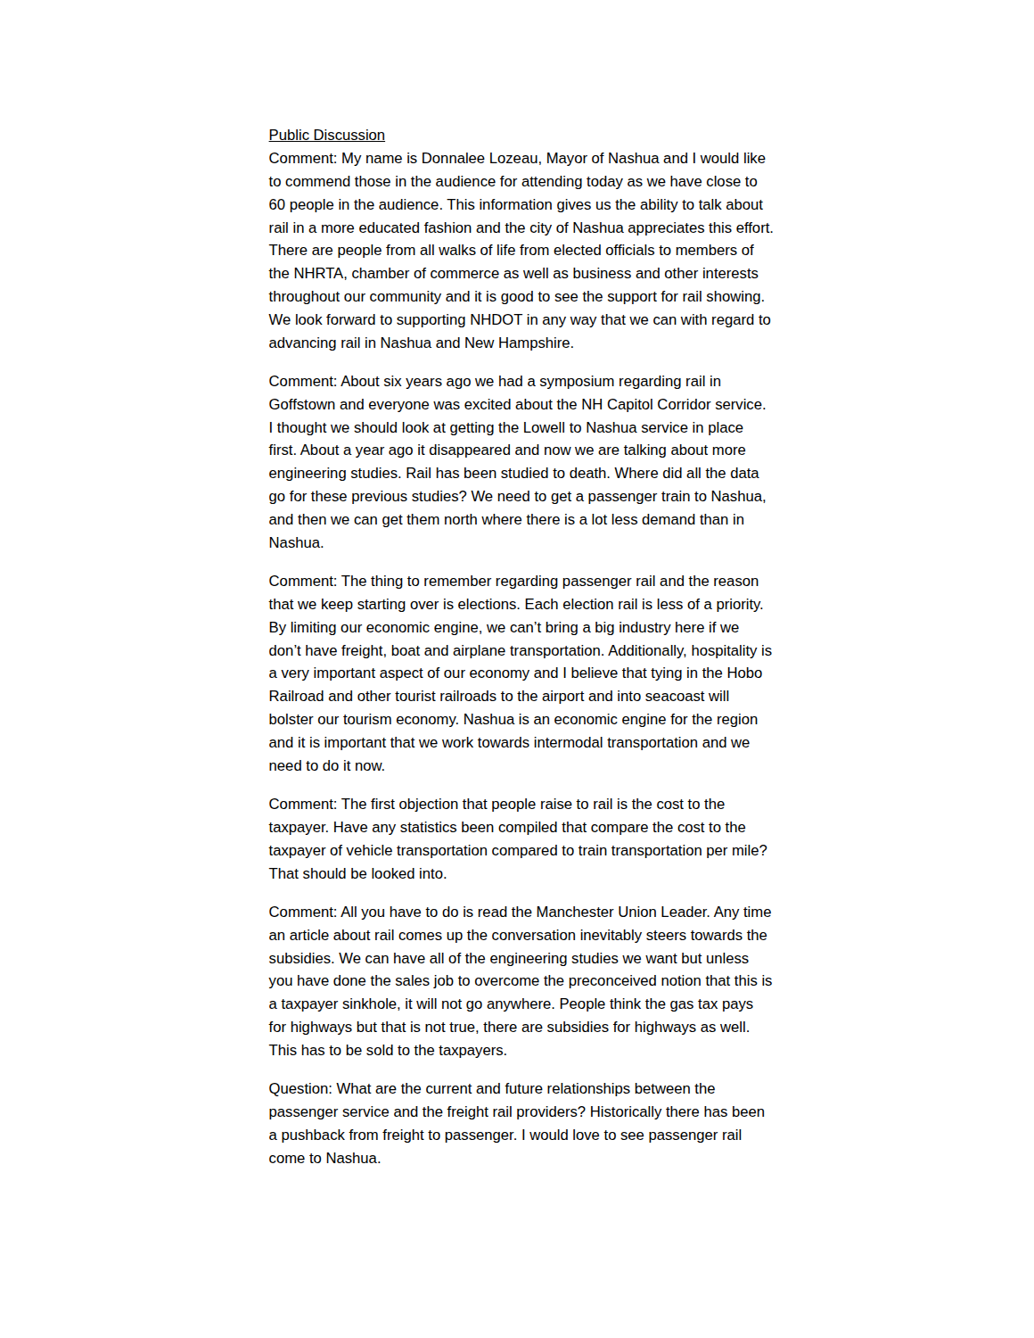Public Discussion
Comment: My name is Donnalee Lozeau, Mayor of Nashua and I would like to commend those in the audience for attending today as we have close to 60 people in the audience. This information gives us the ability to talk about rail in a more educated fashion and the city of Nashua appreciates this effort. There are people from all walks of life from elected officials to members of the NHRTA, chamber of commerce as well as business and other interests throughout our community and it is good to see the support for rail showing. We look forward to supporting NHDOT in any way that we can with regard to advancing rail in Nashua and New Hampshire.
Comment: About six years ago we had a symposium regarding rail in Goffstown and everyone was excited about the NH Capitol Corridor service. I thought we should look at getting the Lowell to Nashua service in place first. About a year ago it disappeared and now we are talking about more engineering studies. Rail has been studied to death. Where did all the data go for these previous studies? We need to get a passenger train to Nashua, and then we can get them north where there is a lot less demand than in Nashua.
Comment: The thing to remember regarding passenger rail and the reason that we keep starting over is elections. Each election rail is less of a priority. By limiting our economic engine, we can’t bring a big industry here if we don’t have freight, boat and airplane transportation. Additionally, hospitality is a very important aspect of our economy and I believe that tying in the Hobo Railroad and other tourist railroads to the airport and into seacoast will bolster our tourism economy. Nashua is an economic engine for the region and it is important that we work towards intermodal transportation and we need to do it now.
Comment: The first objection that people raise to rail is the cost to the taxpayer. Have any statistics been compiled that compare the cost to the taxpayer of vehicle transportation compared to train transportation per mile? That should be looked into.
Comment: All you have to do is read the Manchester Union Leader. Any time an article about rail comes up the conversation inevitably steers towards the subsidies. We can have all of the engineering studies we want but unless you have done the sales job to overcome the preconceived notion that this is a taxpayer sinkhole, it will not go anywhere. People think the gas tax pays for highways but that is not true, there are subsidies for highways as well. This has to be sold to the taxpayers.
Question: What are the current and future relationships between the passenger service and the freight rail providers? Historically there has been a pushback from freight to passenger. I would love to see passenger rail come to Nashua.